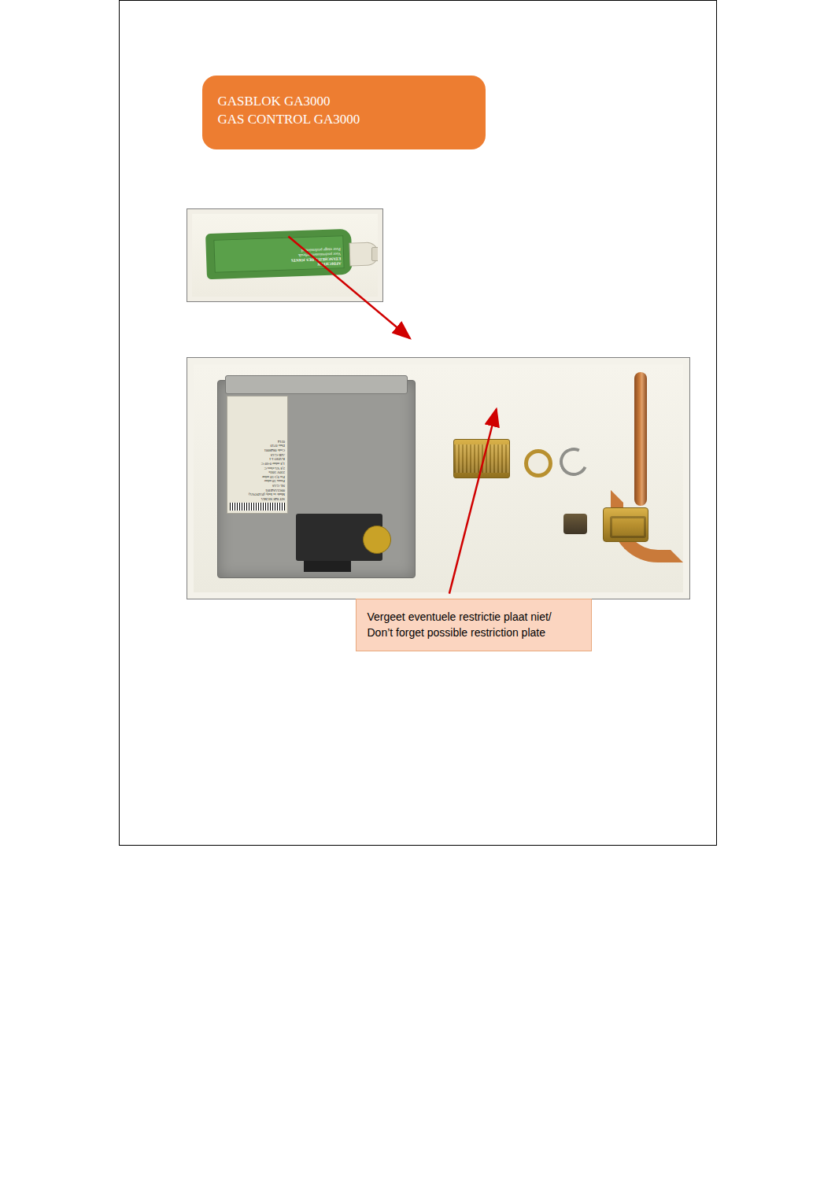GASBLOK GA3000
GAS CONTROL GA3000
AFDICHTEN
ETANCHEITE DES JOINTS
Voor professioneel gebruik
Pour usage professionnel
SIT 848 SIGMA
Made in Italy (PADOVA)
0063AS4H01
NL GAS
Pmax 50 mbar
Pin 0,5-50 mbar
230V 50Hz
2,8 VA class C
1,8 mbar 0-60°C
RATIO 1:1
AIR-GAS
Code 0848001
Date 0719
0214
Vergeet eventuele restrictie plaat niet/ Don’t forget possible restriction plate